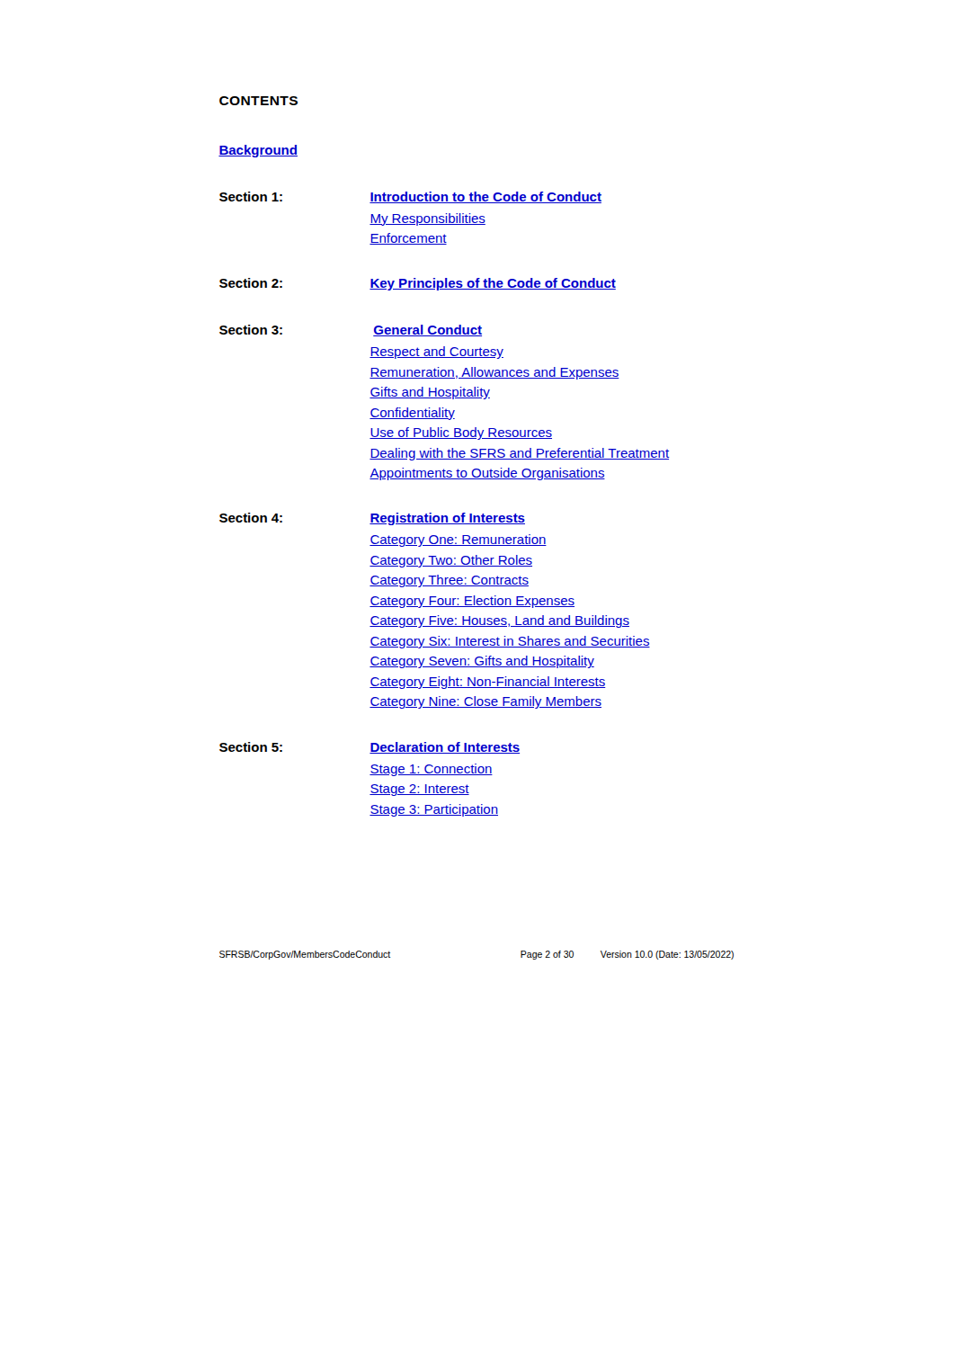CONTENTS
Background
Section 1:
Introduction to the Code of Conduct
My Responsibilities
Enforcement
Section 2:
Key Principles of the Code of Conduct
Section 3:
General Conduct
Respect and Courtesy
Remuneration, Allowances and Expenses
Gifts and Hospitality
Confidentiality
Use of Public Body Resources
Dealing with the SFRS and Preferential Treatment
Appointments to Outside Organisations
Section 4:
Registration of Interests
Category One: Remuneration
Category Two: Other Roles
Category Three: Contracts
Category Four: Election Expenses
Category Five: Houses, Land and Buildings
Category Six: Interest in Shares and Securities
Category Seven: Gifts and Hospitality
Category Eight: Non-Financial Interests
Category Nine: Close Family Members
Section 5:
Declaration of Interests
Stage 1: Connection
Stage 2: Interest
Stage 3: Participation
SFRSB/CorpGov/MembersCodeConduct
Page 2 of 30
Version 10.0 (Date: 13/05/2022)